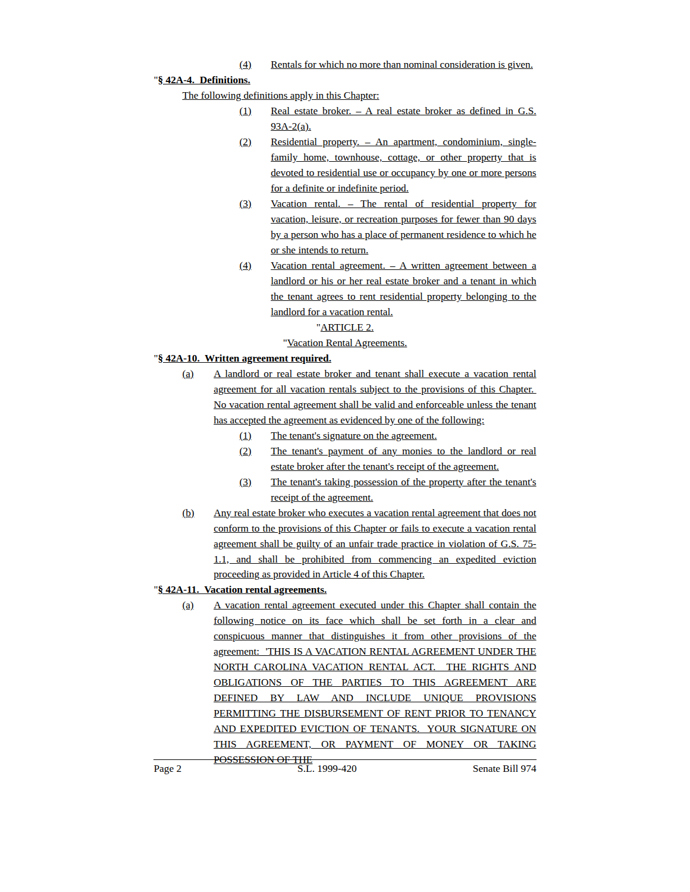(4) Rentals for which no more than nominal consideration is given.
"§ 42A-4. Definitions.
The following definitions apply in this Chapter:
(1) Real estate broker. – A real estate broker as defined in G.S. 93A-2(a).
(2) Residential property. – An apartment, condominium, single-family home, townhouse, cottage, or other property that is devoted to residential use or occupancy by one or more persons for a definite or indefinite period.
(3) Vacation rental. – The rental of residential property for vacation, leisure, or recreation purposes for fewer than 90 days by a person who has a place of permanent residence to which he or she intends to return.
(4) Vacation rental agreement. – A written agreement between a landlord or his or her real estate broker and a tenant in which the tenant agrees to rent residential property belonging to the landlord for a vacation rental.
"ARTICLE 2.
"Vacation Rental Agreements.
"§ 42A-10. Written agreement required.
(a) A landlord or real estate broker and tenant shall execute a vacation rental agreement for all vacation rentals subject to the provisions of this Chapter. No vacation rental agreement shall be valid and enforceable unless the tenant has accepted the agreement as evidenced by one of the following:
(1) The tenant's signature on the agreement.
(2) The tenant's payment of any monies to the landlord or real estate broker after the tenant's receipt of the agreement.
(3) The tenant's taking possession of the property after the tenant's receipt of the agreement.
(b) Any real estate broker who executes a vacation rental agreement that does not conform to the provisions of this Chapter or fails to execute a vacation rental agreement shall be guilty of an unfair trade practice in violation of G.S. 75-1.1, and shall be prohibited from commencing an expedited eviction proceeding as provided in Article 4 of this Chapter.
"§ 42A-11. Vacation rental agreements.
(a) A vacation rental agreement executed under this Chapter shall contain the following notice on its face which shall be set forth in a clear and conspicuous manner that distinguishes it from other provisions of the agreement: 'THIS IS A VACATION RENTAL AGREEMENT UNDER THE NORTH CAROLINA VACATION RENTAL ACT. THE RIGHTS AND OBLIGATIONS OF THE PARTIES TO THIS AGREEMENT ARE DEFINED BY LAW AND INCLUDE UNIQUE PROVISIONS PERMITTING THE DISBURSEMENT OF RENT PRIOR TO TENANCY AND EXPEDITED EVICTION OF TENANTS. YOUR SIGNATURE ON THIS AGREEMENT, OR PAYMENT OF MONEY OR TAKING POSSESSION OF THE
Page 2 S.L. 1999-420 Senate Bill 974